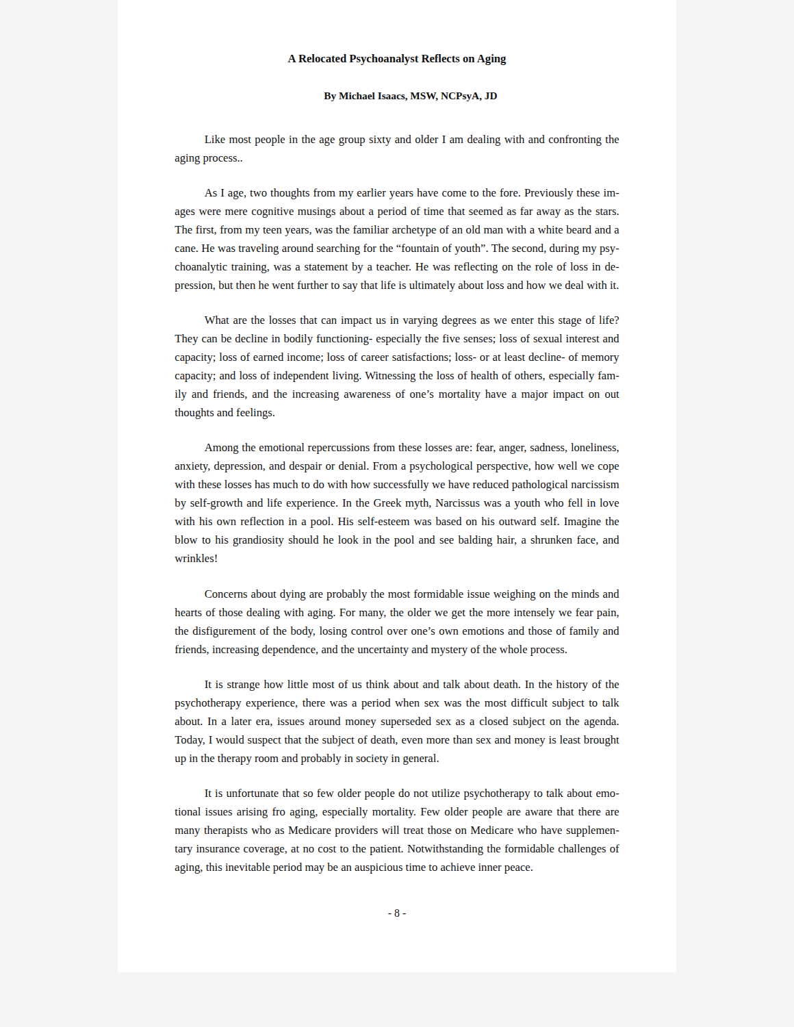A Relocated Psychoanalyst Reflects on Aging
By Michael Isaacs, MSW, NCPsyA, JD
Like most people in the age group sixty and older I am dealing with and confronting the aging process..
As I age, two thoughts from my earlier years have come to the fore. Previously these images were mere cognitive musings about a period of time that seemed as far away as the stars. The first, from my teen years, was the familiar archetype of an old man with a white beard and a cane. He was traveling around searching for the “fountain of youth”. The second, during my psychoanalytic training, was a statement by a teacher. He was reflecting on the role of loss in depression, but then he went further to say that life is ultimately about loss and how we deal with it.
What are the losses that can impact us in varying degrees as we enter this stage of life? They can be decline in bodily functioning- especially the five senses; loss of sexual interest and capacity; loss of earned income; loss of career satisfactions; loss- or at least decline- of memory capacity; and loss of independent living. Witnessing the loss of health of others, especially family and friends, and the increasing awareness of one’s mortality have a major impact on out thoughts and feelings.
Among the emotional repercussions from these losses are: fear, anger, sadness, loneliness, anxiety, depression, and despair or denial. From a psychological perspective, how well we cope with these losses has much to do with how successfully we have reduced pathological narcissism by self-growth and life experience. In the Greek myth, Narcissus was a youth who fell in love with his own reflection in a pool. His self-esteem was based on his outward self. Imagine the blow to his grandiosity should he look in the pool and see balding hair, a shrunken face, and wrinkles!
Concerns about dying are probably the most formidable issue weighing on the minds and hearts of those dealing with aging. For many, the older we get the more intensely we fear pain, the disfigurement of the body, losing control over one’s own emotions and those of family and friends, increasing dependence, and the uncertainty and mystery of the whole process.
It is strange how little most of us think about and talk about death. In the history of the psychotherapy experience, there was a period when sex was the most difficult subject to talk about. In a later era, issues around money superseded sex as a closed subject on the agenda. Today, I would suspect that the subject of death, even more than sex and money is least brought up in the therapy room and probably in society in general.
It is unfortunate that so few older people do not utilize psychotherapy to talk about emotional issues arising fro aging, especially mortality. Few older people are aware that there are many therapists who as Medicare providers will treat those on Medicare who have supplementary insurance coverage, at no cost to the patient. Notwithstanding the formidable challenges of aging, this inevitable period may be an auspicious time to achieve inner peace.
- 8 -